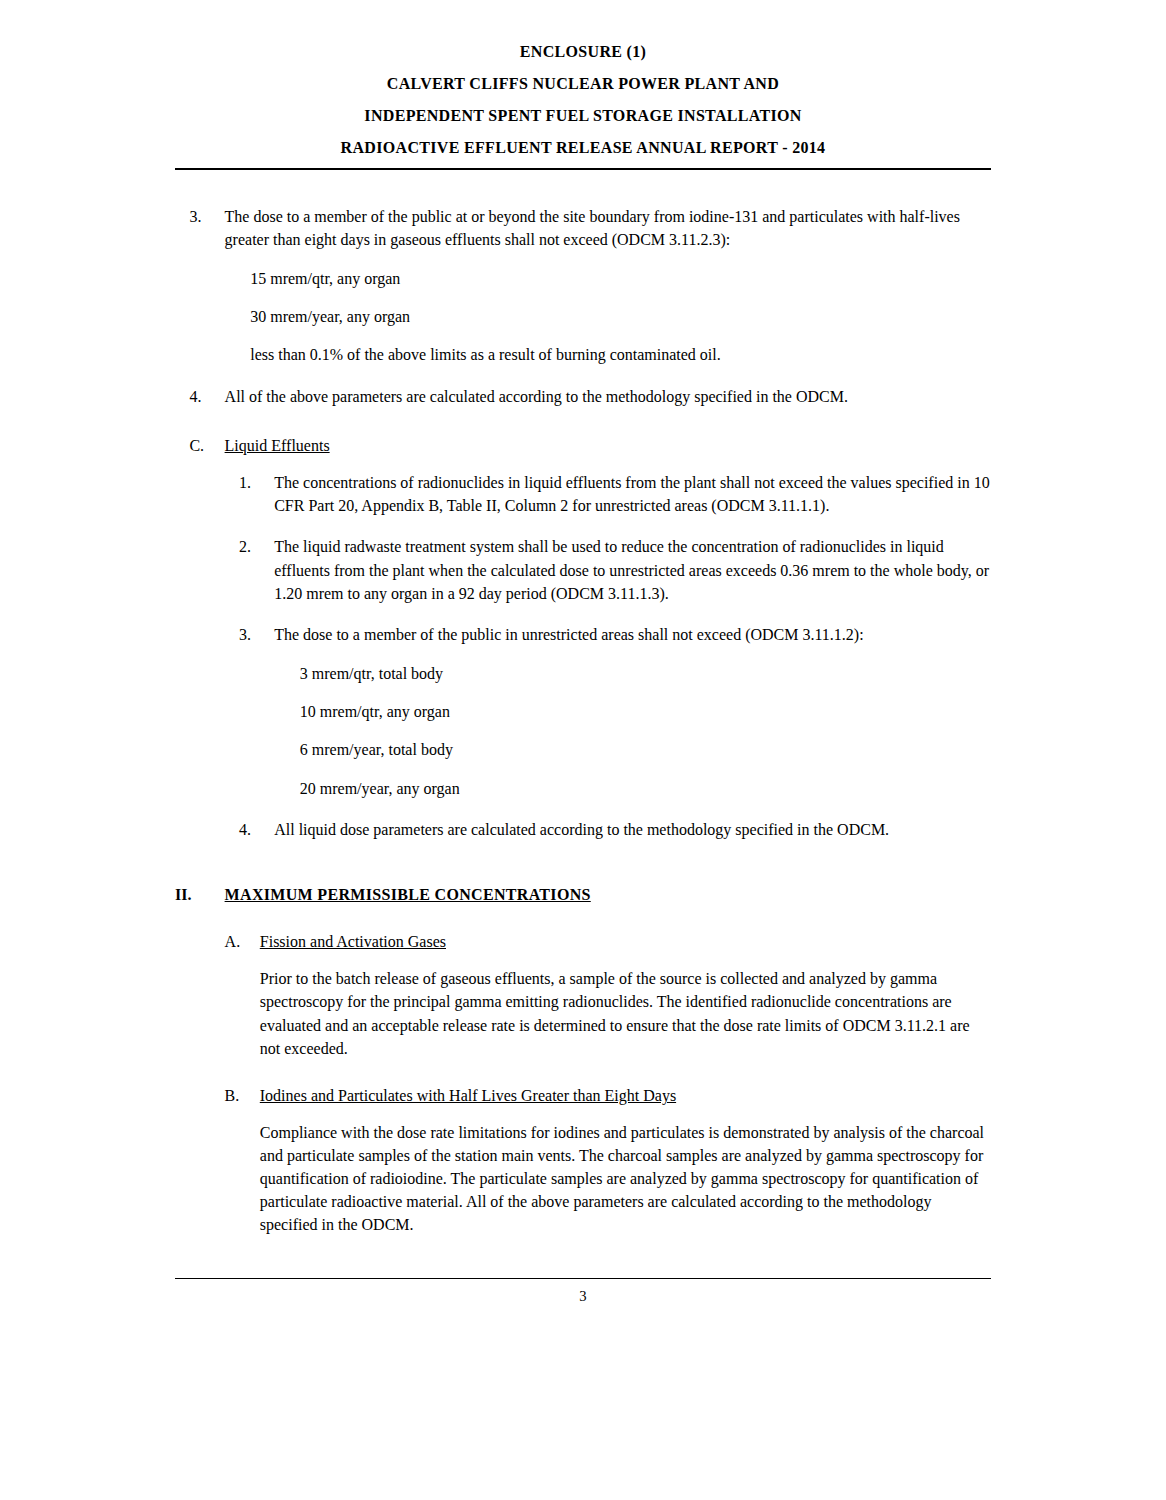ENCLOSURE (1)
CALVERT CLIFFS NUCLEAR POWER PLANT AND
INDEPENDENT SPENT FUEL STORAGE INSTALLATION
RADIOACTIVE EFFLUENT RELEASE ANNUAL REPORT - 2014
3. The dose to a member of the public at or beyond the site boundary from iodine-131 and particulates with half-lives greater than eight days in gaseous effluents shall not exceed (ODCM 3.11.2.3):
15 mrem/qtr, any organ
30 mrem/year, any organ
less than 0.1% of the above limits as a result of burning contaminated oil.
4. All of the above parameters are calculated according to the methodology specified in the ODCM.
C.
Liquid Effluents
1. The concentrations of radionuclides in liquid effluents from the plant shall not exceed the values specified in 10 CFR Part 20, Appendix B, Table II, Column 2 for unrestricted areas (ODCM 3.11.1.1).
2. The liquid radwaste treatment system shall be used to reduce the concentration of radionuclides in liquid effluents from the plant when the calculated dose to unrestricted areas exceeds 0.36 mrem to the whole body, or 1.20 mrem to any organ in a 92 day period (ODCM 3.11.1.3).
3. The dose to a member of the public in unrestricted areas shall not exceed (ODCM 3.11.1.2):
3 mrem/qtr, total body
10 mrem/qtr, any organ
6 mrem/year, total body
20 mrem/year, any organ
4. All liquid dose parameters are calculated according to the methodology specified in the ODCM.
II.
MAXIMUM PERMISSIBLE CONCENTRATIONS
A.
Fission and Activation Gases
Prior to the batch release of gaseous effluents, a sample of the source is collected and analyzed by gamma spectroscopy for the principal gamma emitting radionuclides. The identified radionuclide concentrations are evaluated and an acceptable release rate is determined to ensure that the dose rate limits of ODCM 3.11.2.1 are not exceeded.
B.
Iodines and Particulates with Half Lives Greater than Eight Days
Compliance with the dose rate limitations for iodines and particulates is demonstrated by analysis of the charcoal and particulate samples of the station main vents. The charcoal samples are analyzed by gamma spectroscopy for quantification of radioiodine. The particulate samples are analyzed by gamma spectroscopy for quantification of particulate radioactive material. All of the above parameters are calculated according to the methodology specified in the ODCM.
3